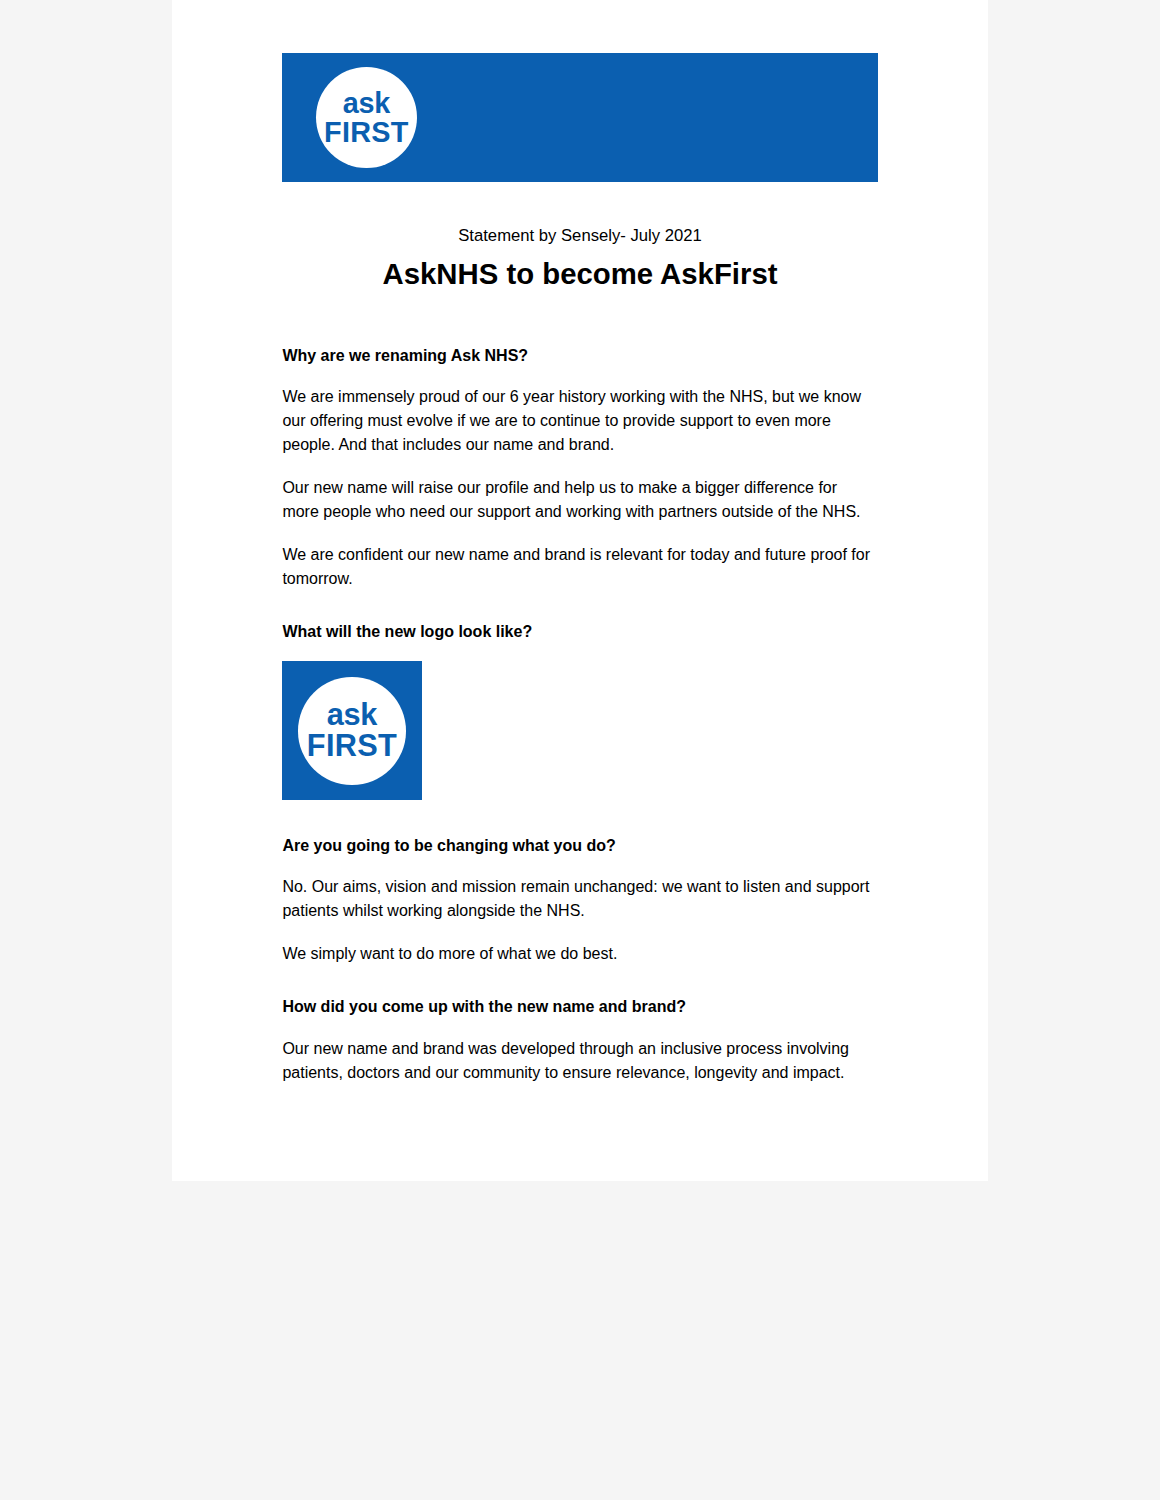ask FIRST
Statement by Sensely- July 2021
AskNHS to become AskFirst
Why are we renaming Ask NHS?
We are immensely proud of our 6 year history working with the NHS, but we know our offering must evolve if we are to continue to provide support to even more people. And that includes our name and brand.
Our new name will raise our profile and help us to make a bigger difference for more people who need our support and working with partners outside of the NHS.
We are confident our new name and brand is relevant for today and future proof for tomorrow.
What will the new logo look like?
ask FIRST
Are you going to be changing what you do?
No. Our aims, vision and mission remain unchanged: we want to listen and support patients whilst working alongside the NHS.
We simply want to do more of what we do best.
How did you come up with the new name and brand?
Our new name and brand was developed through an inclusive process involving patients, doctors and our community to ensure relevance, longevity and impact.